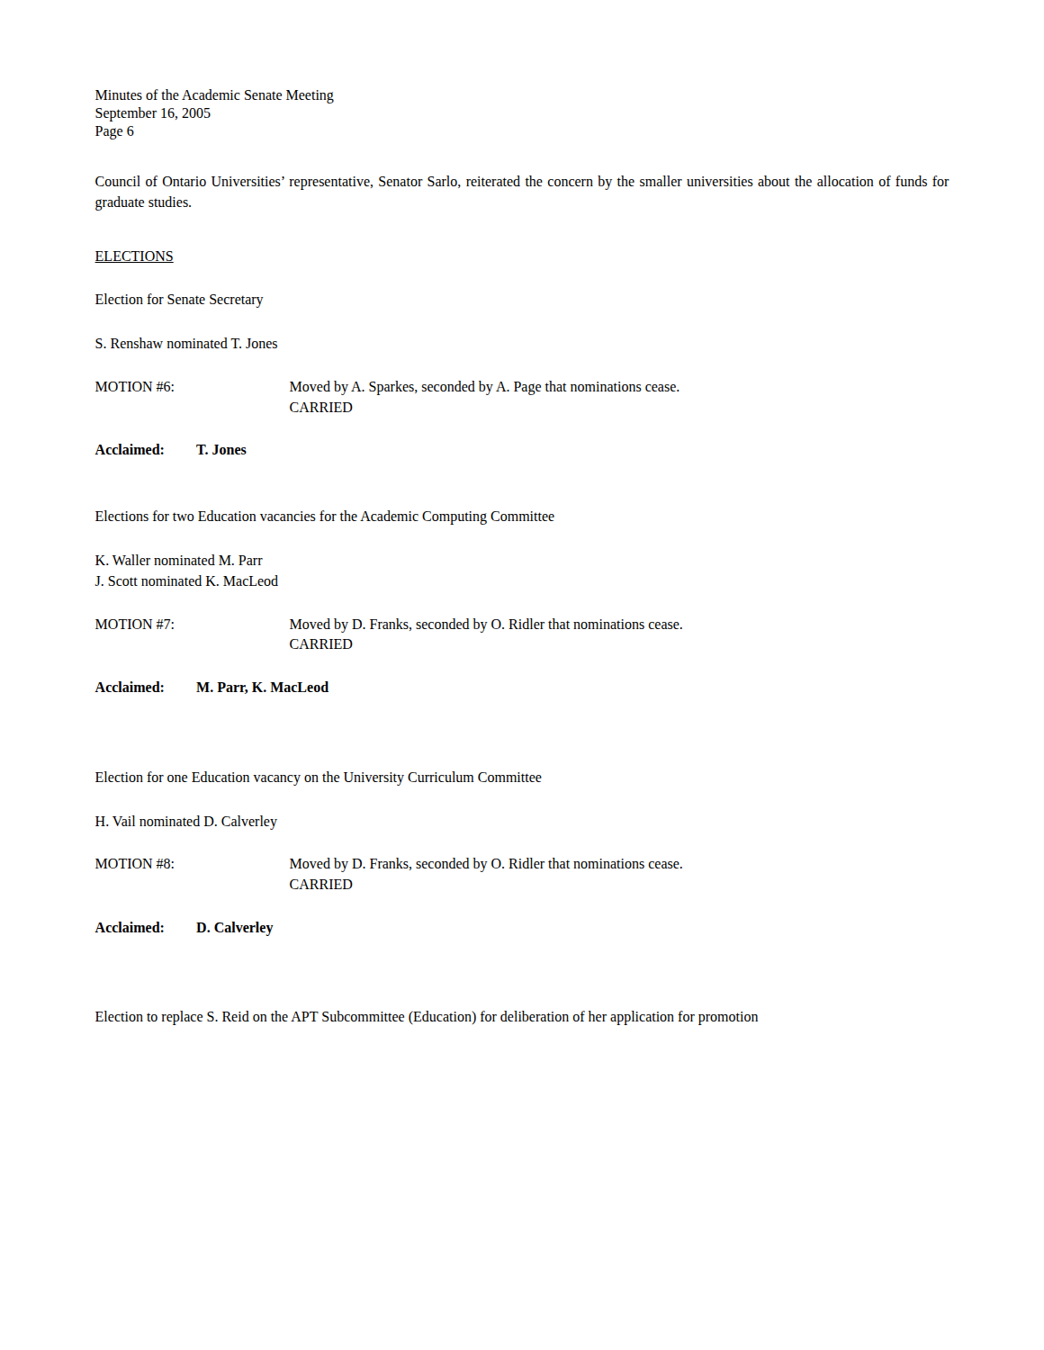Minutes of the Academic Senate Meeting
September 16, 2005
Page 6
Council of Ontario Universities’ representative, Senator Sarlo, reiterated the concern by the smaller universities about the allocation of funds for graduate studies.
ELECTIONS
Election for Senate Secretary
S. Renshaw nominated T. Jones
MOTION #6:
Moved by A. Sparkes, seconded by A. Page that nominations cease. CARRIED
Acclaimed:T. Jones
Elections for two Education vacancies for the Academic Computing Committee
K. Waller nominated M. Parr
J. Scott nominated K. MacLeod
MOTION #7:
Moved by D. Franks, seconded by O. Ridler that nominations cease. CARRIED
Acclaimed:M. Parr, K. MacLeod
Election for one Education vacancy on the University Curriculum Committee
H. Vail nominated D. Calverley
MOTION #8:
Moved by D. Franks, seconded by O. Ridler that nominations cease. CARRIED
Acclaimed:D. Calverley
Election to replace S. Reid on the APT Subcommittee (Education) for deliberation of her application for promotion